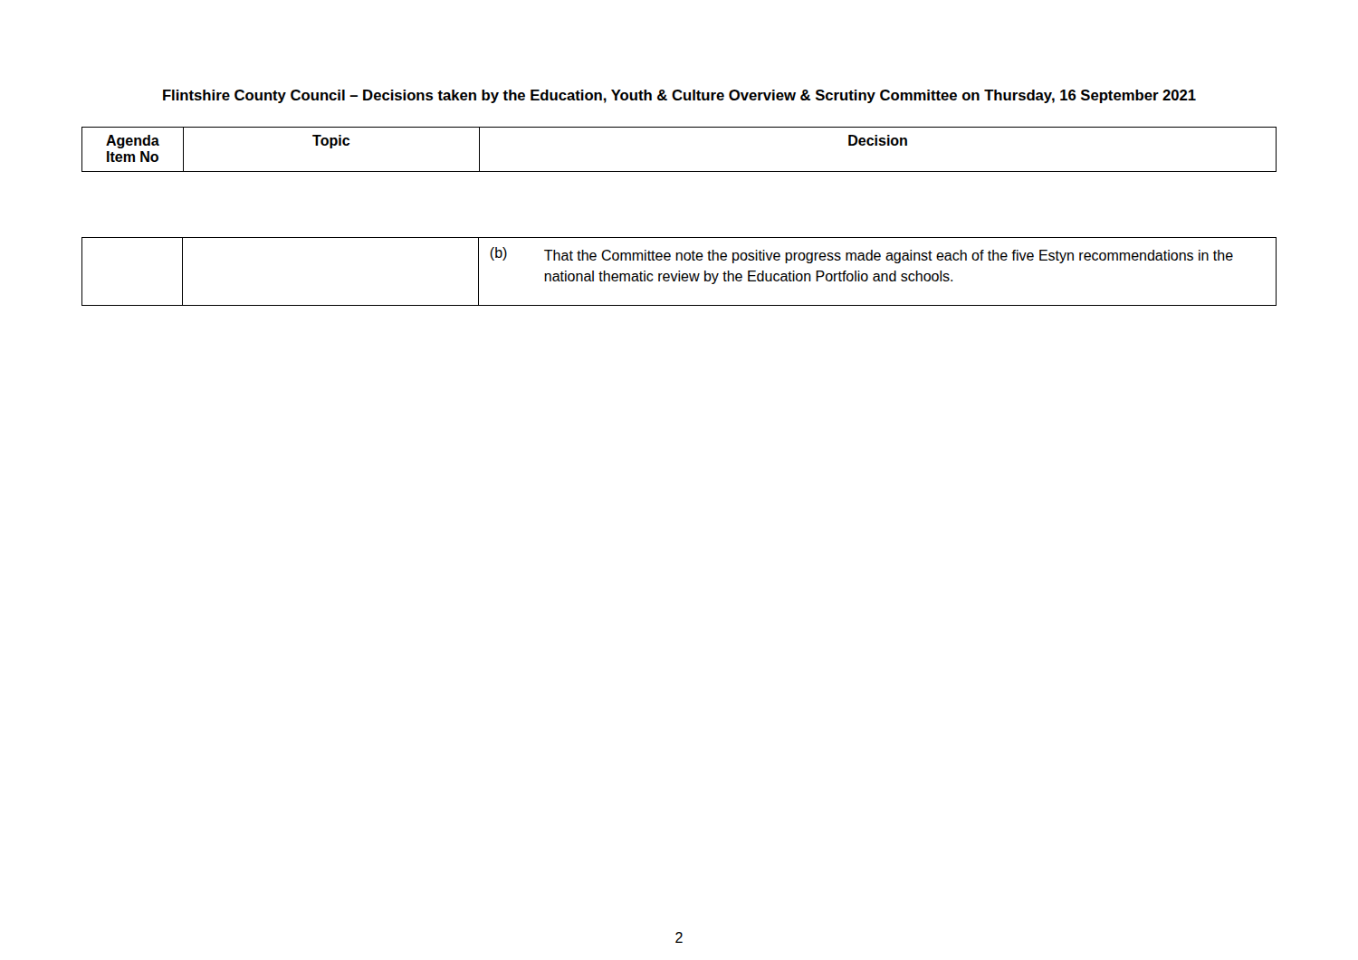Flintshire County Council – Decisions taken by the Education, Youth & Culture Overview & Scrutiny Committee on Thursday, 16 September 2021
| Agenda Item No | Topic | Decision |
| --- | --- | --- |
| | | (b) That the Committee note the positive progress made against each of the five Estyn recommendations in the national thematic review by the Education Portfolio and schools. |
2